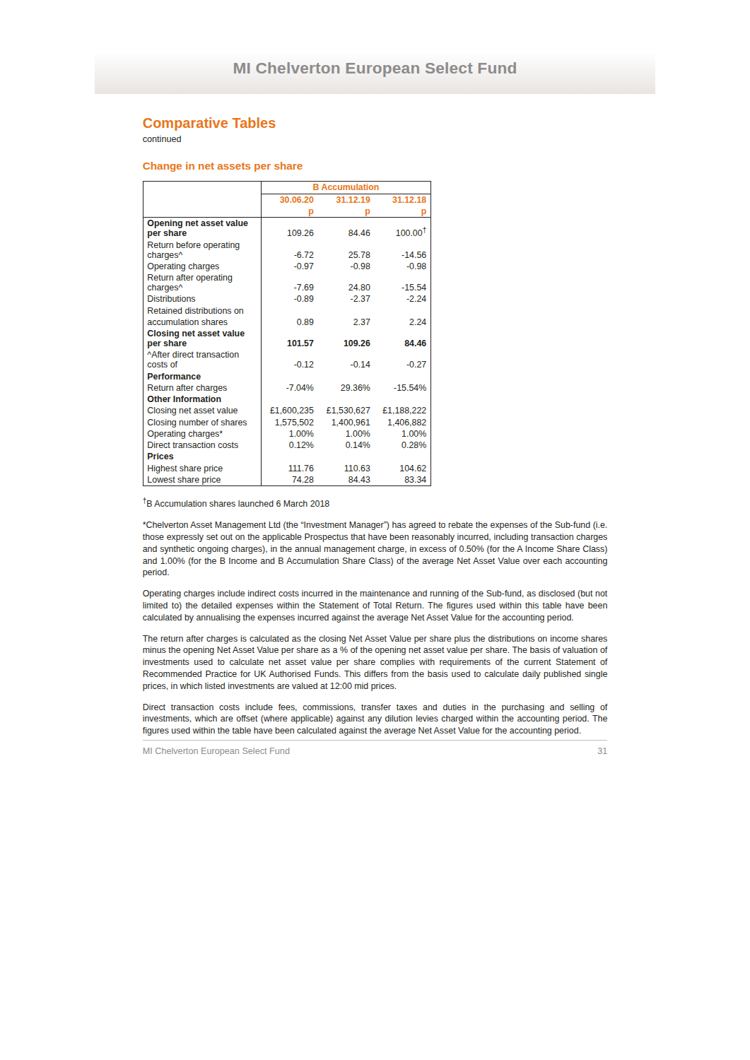MI Chelverton European Select Fund
Comparative Tables
continued
Change in net assets per share
| | B Accumulation |
| | 30.06.20 | 31.12.19 | 31.12.18 |
| | p | p | p |
| Opening net asset value per share | 109.26 | 84.46 | 100.00 † |
| Return before operating charges^ | -6.72 | 25.78 | -14.56 |
| Operating charges | -0.97 | -0.98 | -0.98 |
| Return after operating charges^ | -7.69 | 24.80 | -15.54 |
| Distributions | -0.89 | -2.37 | -2.24 |
| Retained distributions on | | | |
| accumulation shares | 0.89 | 2.37 | 2.24 |
| Closing net asset value per share | 101.57 | 109.26 | 84.46 |
| ^After direct transaction costs of | -0.12 | -0.14 | -0.27 |
| Performance | | | |
| Return after charges | -7.04% | 29.36% | -15.54% |
| Other Information | | | |
| Closing net asset value | £1,600,235 | £1,530,627 | £1,188,222 |
| Closing number of shares | 1,575,502 | 1,400,961 | 1,406,882 |
| Operating charges* | 1.00% | 1.00% | 1.00% |
| Direct transaction costs | 0.12% | 0.14% | 0.28% |
| Prices | | | |
| Highest share price | 111.76 | 110.63 | 104.62 |
| Lowest share price | 74.28 | 84.43 | 83.34 |
†B Accumulation shares launched 6 March 2018
*Chelverton Asset Management Ltd (the “Investment Manager”) has agreed to rebate the expenses of the Sub-fund (i.e. those expressly set out on the applicable Prospectus that have been reasonably incurred, including transaction charges and synthetic ongoing charges), in the annual management charge, in excess of 0.50% (for the A Income Share Class) and 1.00% (for the B Income and B Accumulation Share Class) of the average Net Asset Value over each accounting period.
Operating charges include indirect costs incurred in the maintenance and running of the Sub-fund, as disclosed (but not limited to) the detailed expenses within the Statement of Total Return. The figures used within this table have been calculated by annualising the expenses incurred against the average Net Asset Value for the accounting period.
The return after charges is calculated as the closing Net Asset Value per share plus the distributions on income shares minus the opening Net Asset Value per share as a % of the opening net asset value per share. The basis of valuation of investments used to calculate net asset value per share complies with requirements of the current Statement of Recommended Practice for UK Authorised Funds. This differs from the basis used to calculate daily published single prices, in which listed investments are valued at 12:00 mid prices.
Direct transaction costs include fees, commissions, transfer taxes and duties in the purchasing and selling of investments, which are offset (where applicable) against any dilution levies charged within the accounting period. The figures used within the table have been calculated against the average Net Asset Value for the accounting period.
MI Chelverton European Select Fund 31